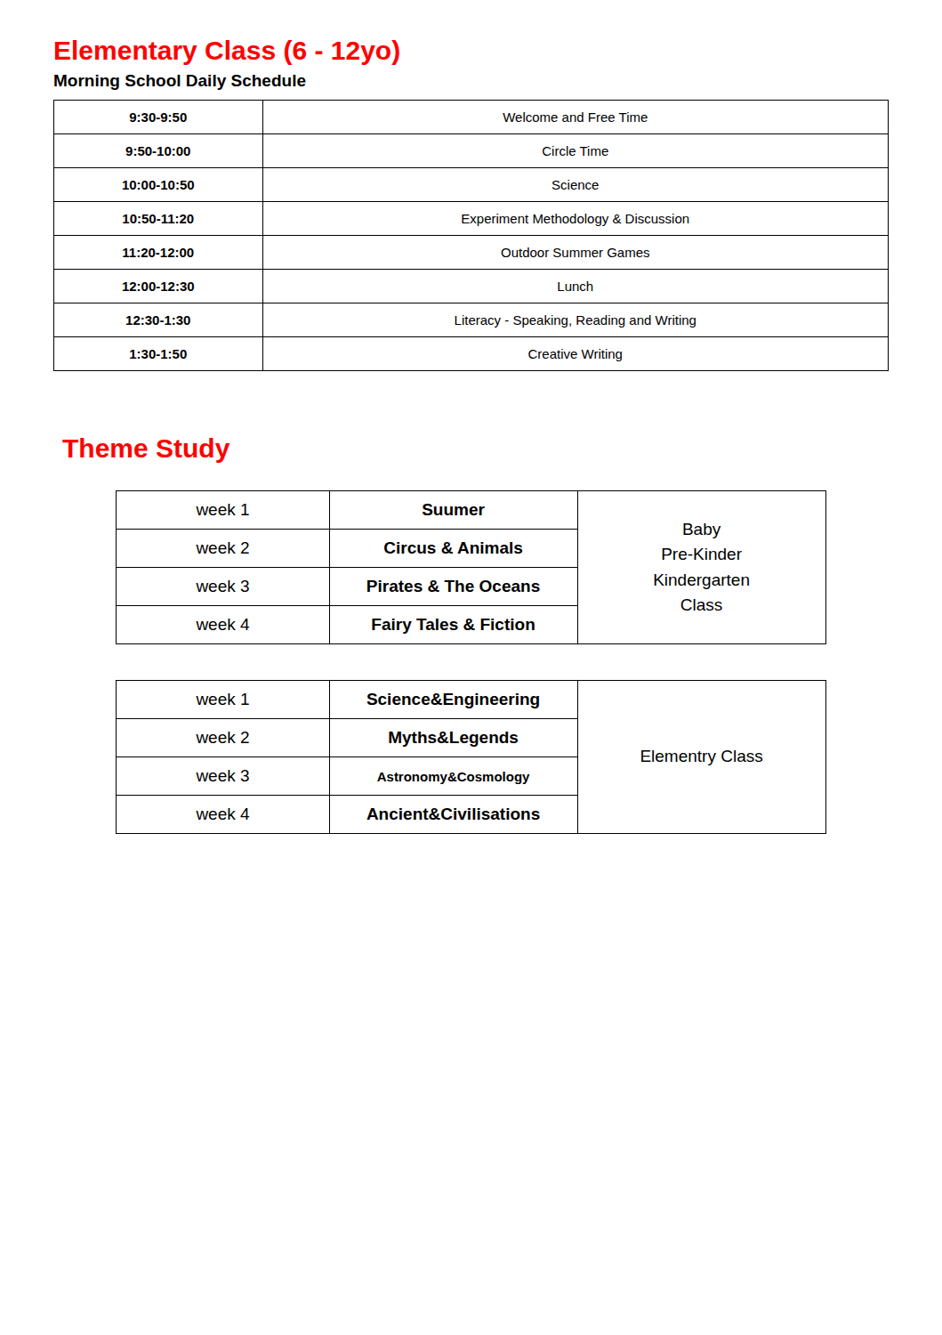Elementary Class (6 - 12yo)
Morning School Daily Schedule
| 9:30-9:50 | Welcome and Free Time |
| 9:50-10:00 | Circle Time |
| 10:00-10:50 | Science |
| 10:50-11:20 | Experiment Methodology & Discussion |
| 11:20-12:00 | Outdoor Summer Games |
| 12:00-12:30 | Lunch |
| 12:30-1:30 | Literacy - Speaking, Reading and Writing |
| 1:30-1:50 | Creative Writing |
Theme Study
| week 1 | Suumer | Baby Pre-Kinder Kindergarten Class |
| week 2 | Circus & Animals |
| week 3 | Pirates & The Oceans |
| week 4 | Fairy Tales & Fiction |
| week 1 | Science&Engineering | Elementry Class |
| week 2 | Myths&Legends |
| week 3 | Astronomy&Cosmology |
| week 4 | Ancient&Civilisations |